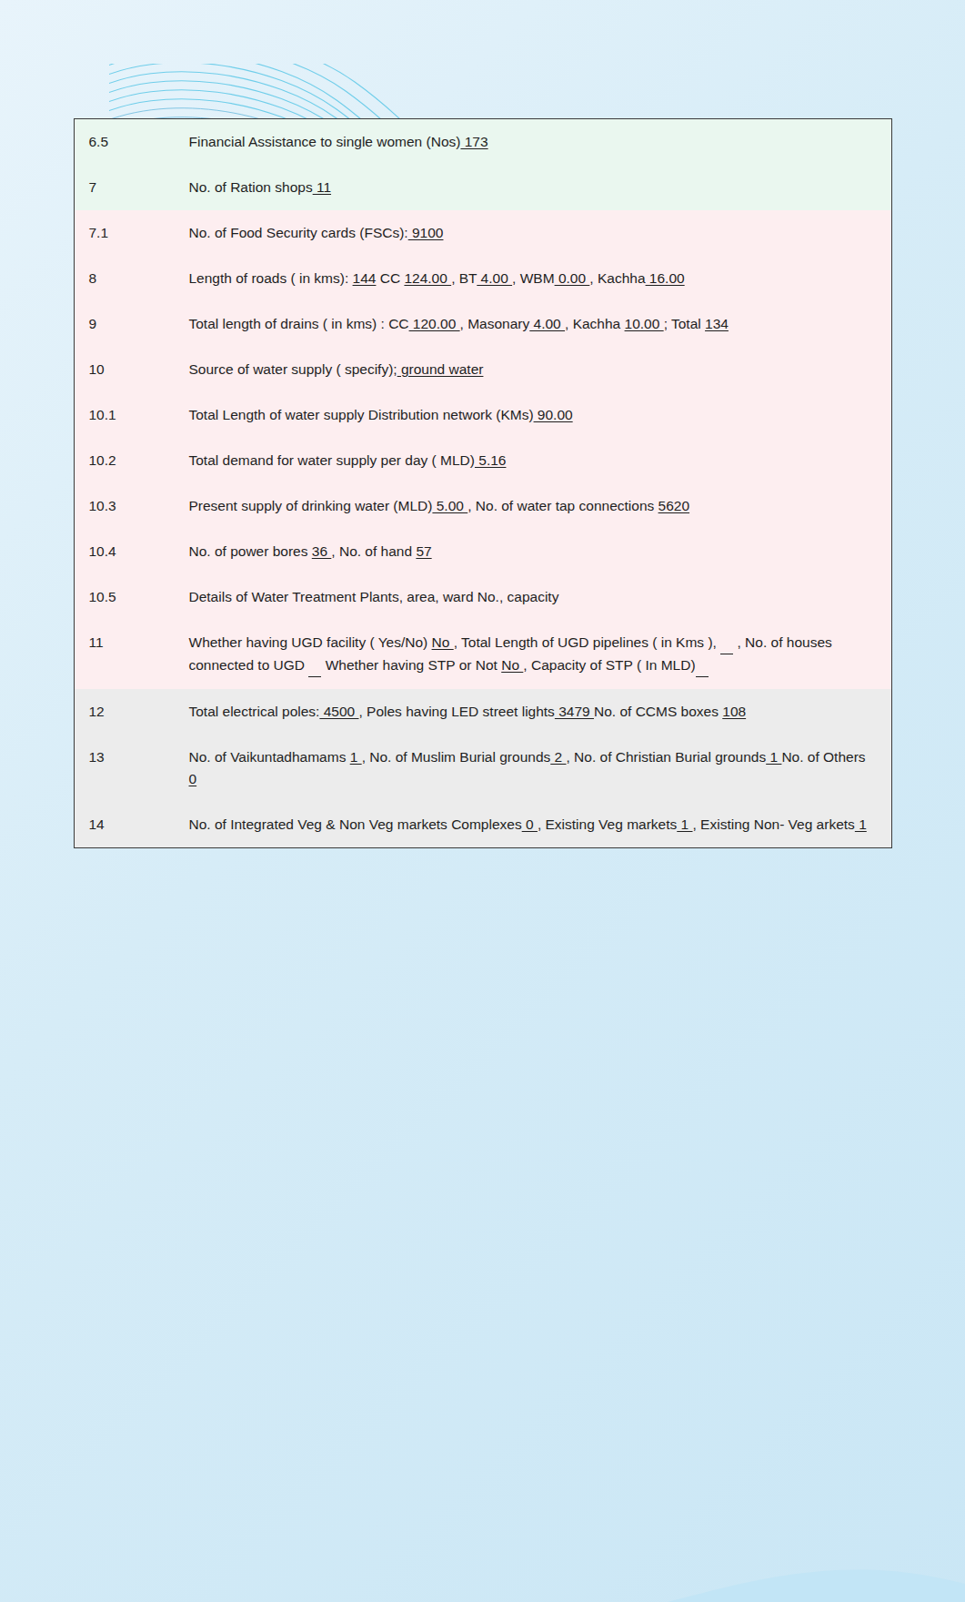| 6.5 | Financial Assistance to single women (Nos) 173 |
| 7 | No. of Ration shops 11 |
| 7.1 | No. of Food Security cards (FSCs): 9100 |
| 8 | Length of roads ( in kms): 144 CC 124.00 , BT 4.00 , WBM 0.00 , Kachha 16.00 |
| 9 | Total length of drains ( in kms) : CC 120.00 , Masonary 4.00 , Kachha 10.00 ; Total 134 |
| 10 | Source of water supply ( specify); ground water |
| 10.1 | Total Length of water supply Distribution network (KMs) 90.00 |
| 10.2 | Total demand for water supply per day ( MLD) 5.16 |
| 10.3 | Present supply of drinking water (MLD) 5.00 , No. of water tap connections 5620 |
| 10.4 | No. of power bores 36 , No. of hand 57 |
| 10.5 | Details of Water Treatment Plants, area, ward No., capacity |
| 11 | Whether having UGD facility ( Yes/No) No , Total Length of UGD pipelines ( in Kms ), , No. of houses connected to UGD Whether having STP or Not No , Capacity of STP ( In MLD) |
| 12 | Total electrical poles: 4500 , Poles having LED street lights 3479 No. of CCMS boxes 108 |
| 13 | No. of Vaikuntadhamams 1 , No. of Muslim Burial grounds 2 , No. of Christian Burial grounds 1 No. of Others 0 |
| 14 | No. of Integrated Veg & Non Veg markets Complexes 0 , Existing Veg markets 1 , Existing Non- Veg arkets 1 |